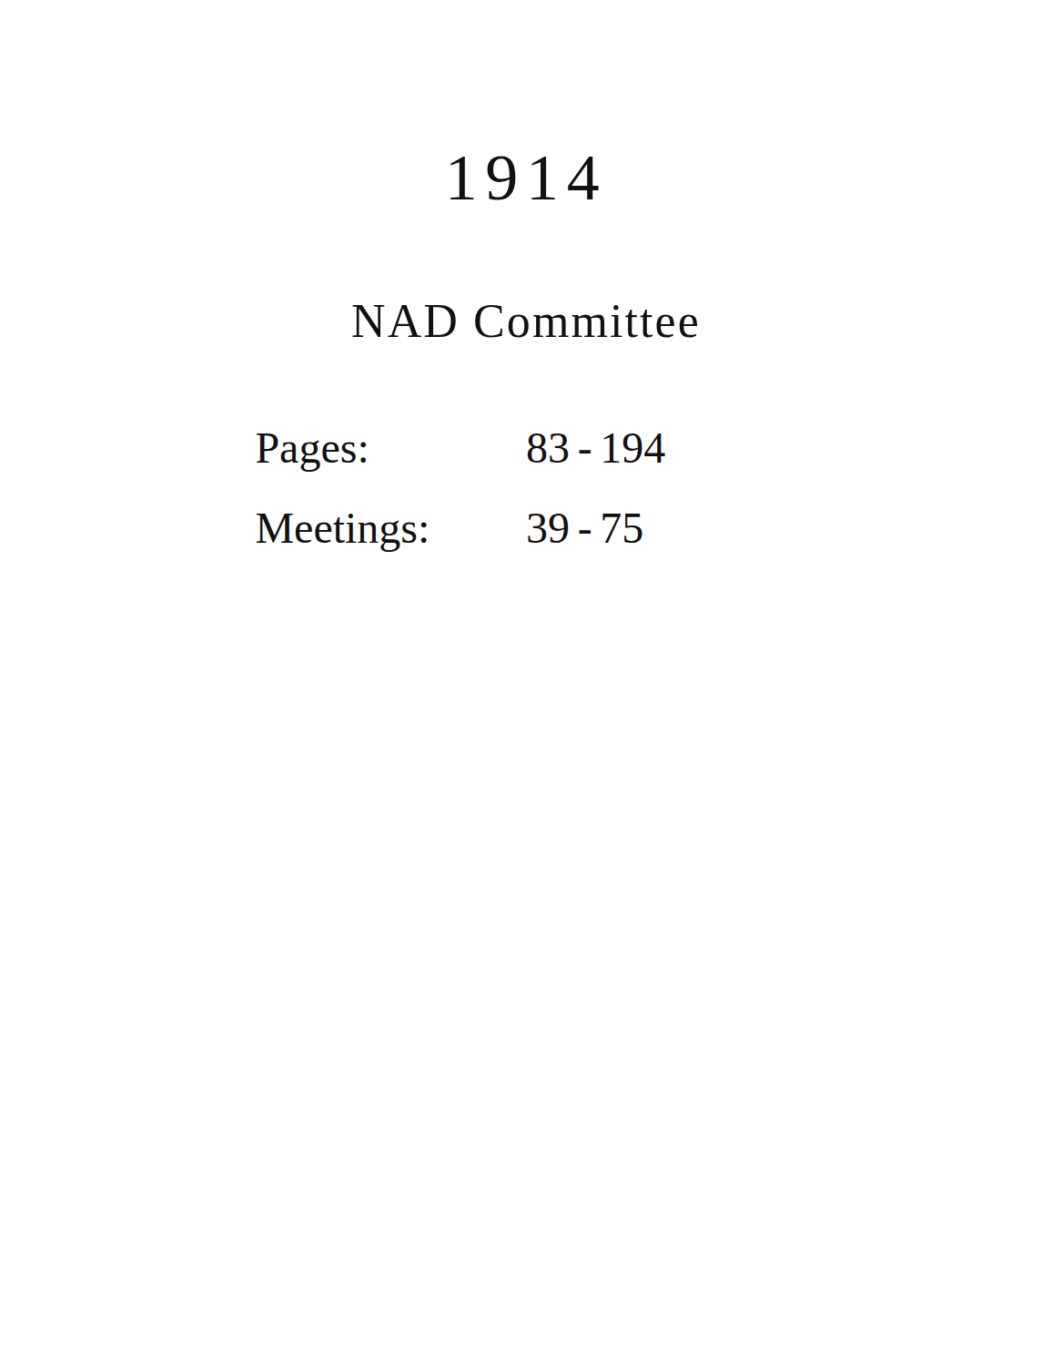1914
NAD Committee
Pages: 83-194
Meetings: 39-75